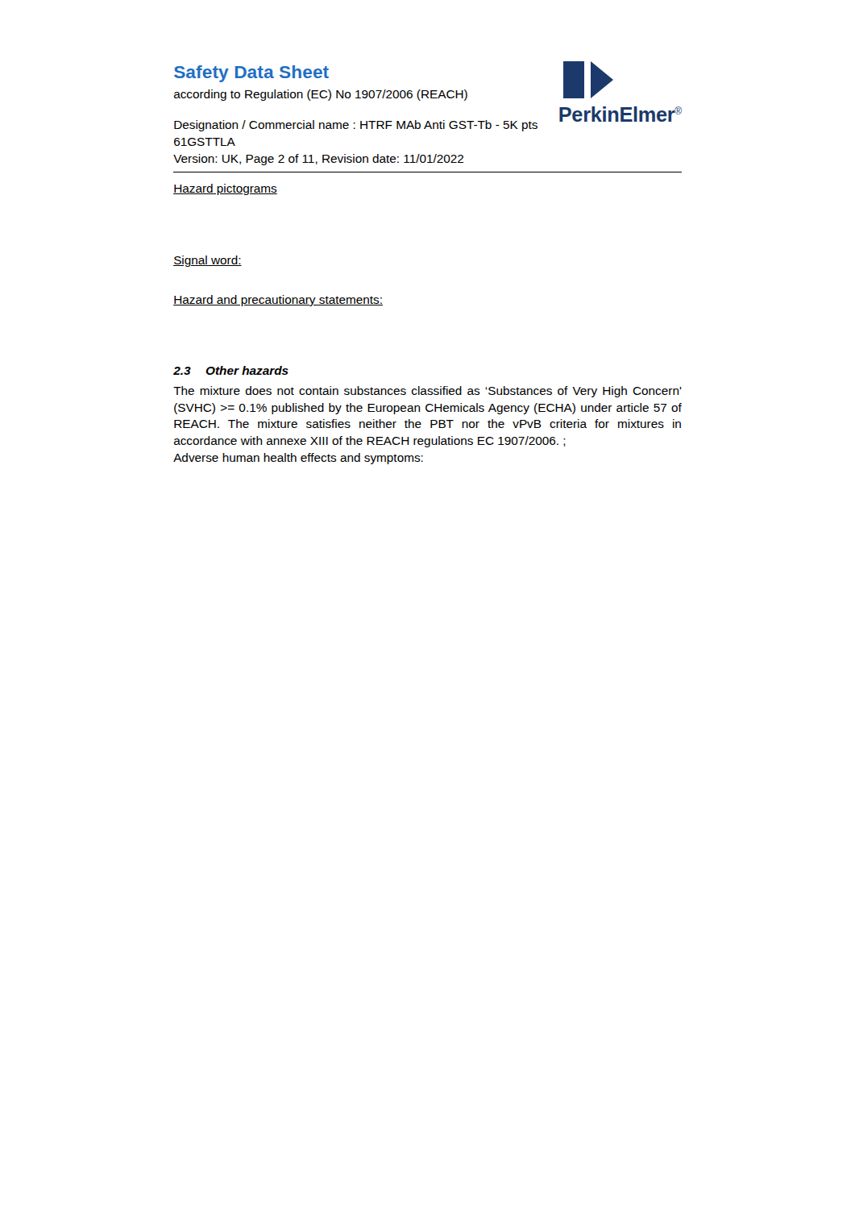Safety Data Sheet
according to Regulation (EC) No 1907/2006 (REACH)
Designation / Commercial name : HTRF MAb Anti GST-Tb - 5K pts 61GSTTLA
Version: UK, Page 2 of 11, Revision date: 11/01/2022
Perkin Elmer®
Hazard pictograms
Signal word:
Hazard and precautionary statements:
2.3 Other hazards
The mixture does not contain substances classified as ‘Substances of Very High Concern' (SVHC) >= 0.1% published by the European CHemicals Agency (ECHA) under article 57 of REACH. The mixture satisfies neither the PBT nor the vPvB criteria for mixtures in accordance with annexe XIII of the REACH regulations EC 1907/2006. ;
Adverse human health effects and symptoms: